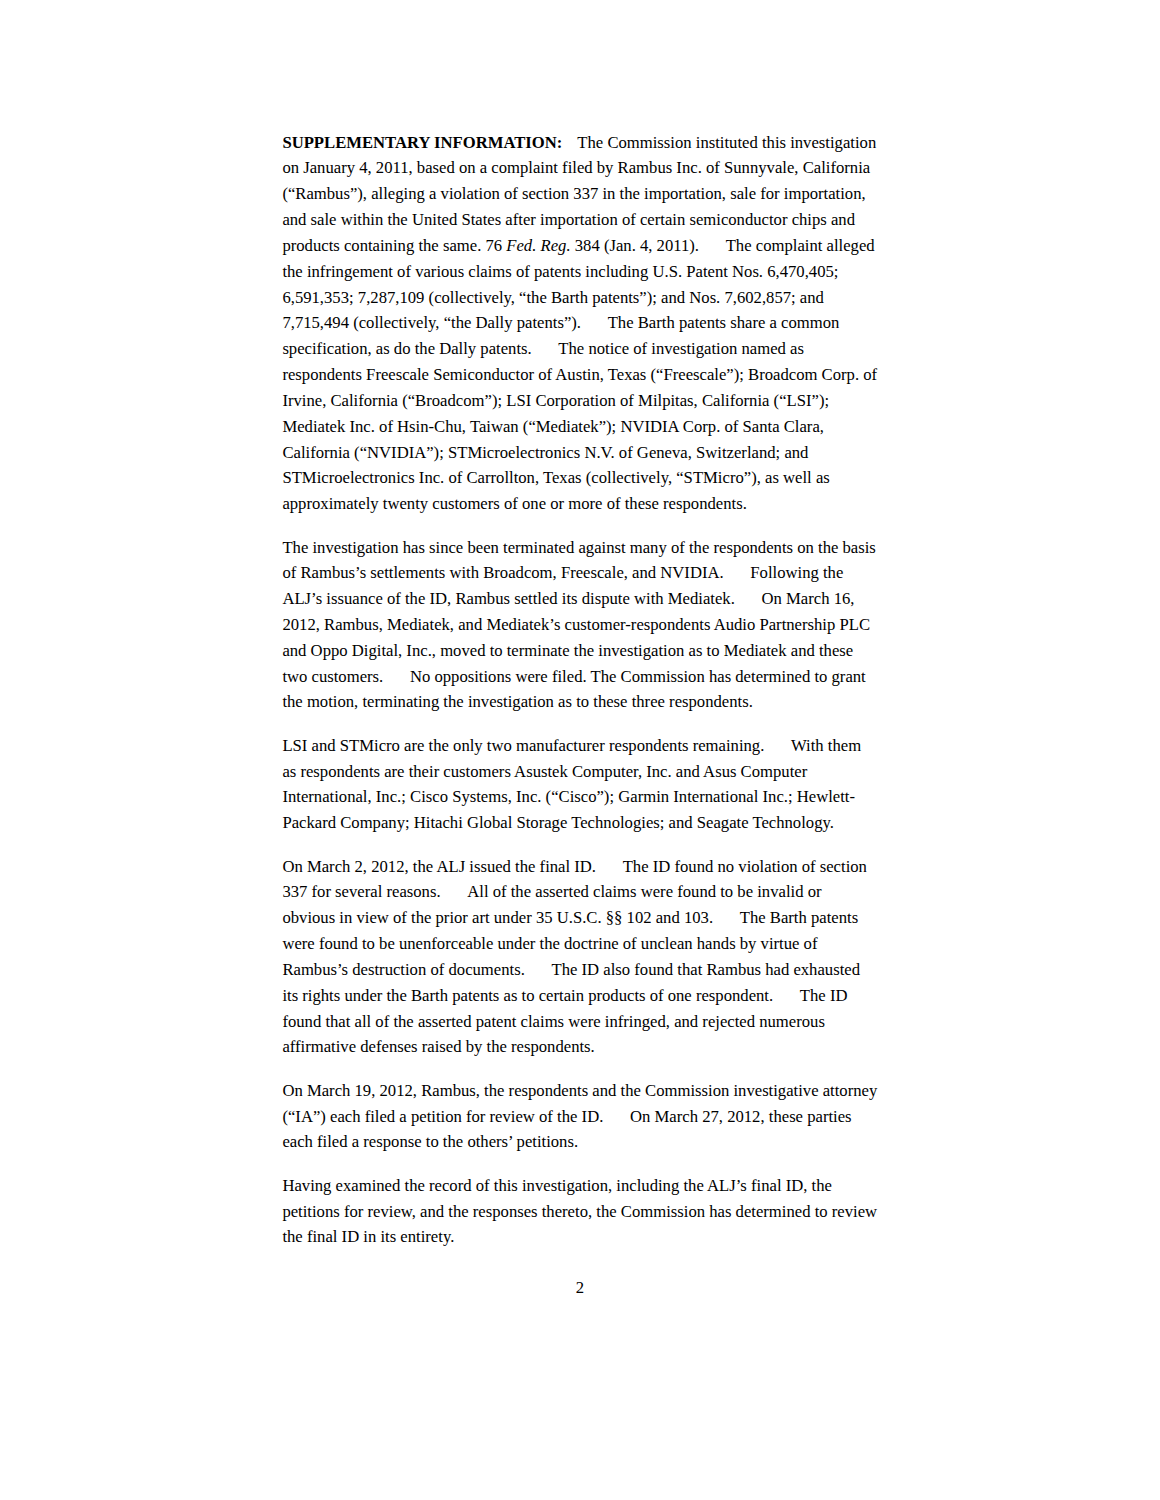SUPPLEMENTARY INFORMATION: The Commission instituted this investigation on January 4, 2011, based on a complaint filed by Rambus Inc. of Sunnyvale, California (“Rambus”), alleging a violation of section 337 in the importation, sale for importation, and sale within the United States after importation of certain semiconductor chips and products containing the same. 76 Fed. Reg. 384 (Jan. 4, 2011). The complaint alleged the infringement of various claims of patents including U.S. Patent Nos. 6,470,405; 6,591,353; 7,287,109 (collectively, “the Barth patents”); and Nos. 7,602,857; and 7,715,494 (collectively, “the Dally patents”). The Barth patents share a common specification, as do the Dally patents. The notice of investigation named as respondents Freescale Semiconductor of Austin, Texas (“Freescale”); Broadcom Corp. of Irvine, California (“Broadcom”); LSI Corporation of Milpitas, California (“LSI”); Mediatek Inc. of Hsin-Chu, Taiwan (“Mediatek”); NVIDIA Corp. of Santa Clara, California (“NVIDIA”); STMicroelectronics N.V. of Geneva, Switzerland; and STMicroelectronics Inc. of Carrollton, Texas (collectively, “STMicro”), as well as approximately twenty customers of one or more of these respondents.
The investigation has since been terminated against many of the respondents on the basis of Rambus’s settlements with Broadcom, Freescale, and NVIDIA. Following the ALJ’s issuance of the ID, Rambus settled its dispute with Mediatek. On March 16, 2012, Rambus, Mediatek, and Mediatek’s customer-respondents Audio Partnership PLC and Oppo Digital, Inc., moved to terminate the investigation as to Mediatek and these two customers. No oppositions were filed. The Commission has determined to grant the motion, terminating the investigation as to these three respondents.
LSI and STMicro are the only two manufacturer respondents remaining. With them as respondents are their customers Asustek Computer, Inc. and Asus Computer International, Inc.; Cisco Systems, Inc. (“Cisco”); Garmin International Inc.; Hewlett-Packard Company; Hitachi Global Storage Technologies; and Seagate Technology.
On March 2, 2012, the ALJ issued the final ID. The ID found no violation of section 337 for several reasons. All of the asserted claims were found to be invalid or obvious in view of the prior art under 35 U.S.C. §§ 102 and 103. The Barth patents were found to be unenforceable under the doctrine of unclean hands by virtue of Rambus’s destruction of documents. The ID also found that Rambus had exhausted its rights under the Barth patents as to certain products of one respondent. The ID found that all of the asserted patent claims were infringed, and rejected numerous affirmative defenses raised by the respondents.
On March 19, 2012, Rambus, the respondents and the Commission investigative attorney (“IA”) each filed a petition for review of the ID. On March 27, 2012, these parties each filed a response to the others’ petitions.
Having examined the record of this investigation, including the ALJ’s final ID, the petitions for review, and the responses thereto, the Commission has determined to review the final ID in its entirety.
2